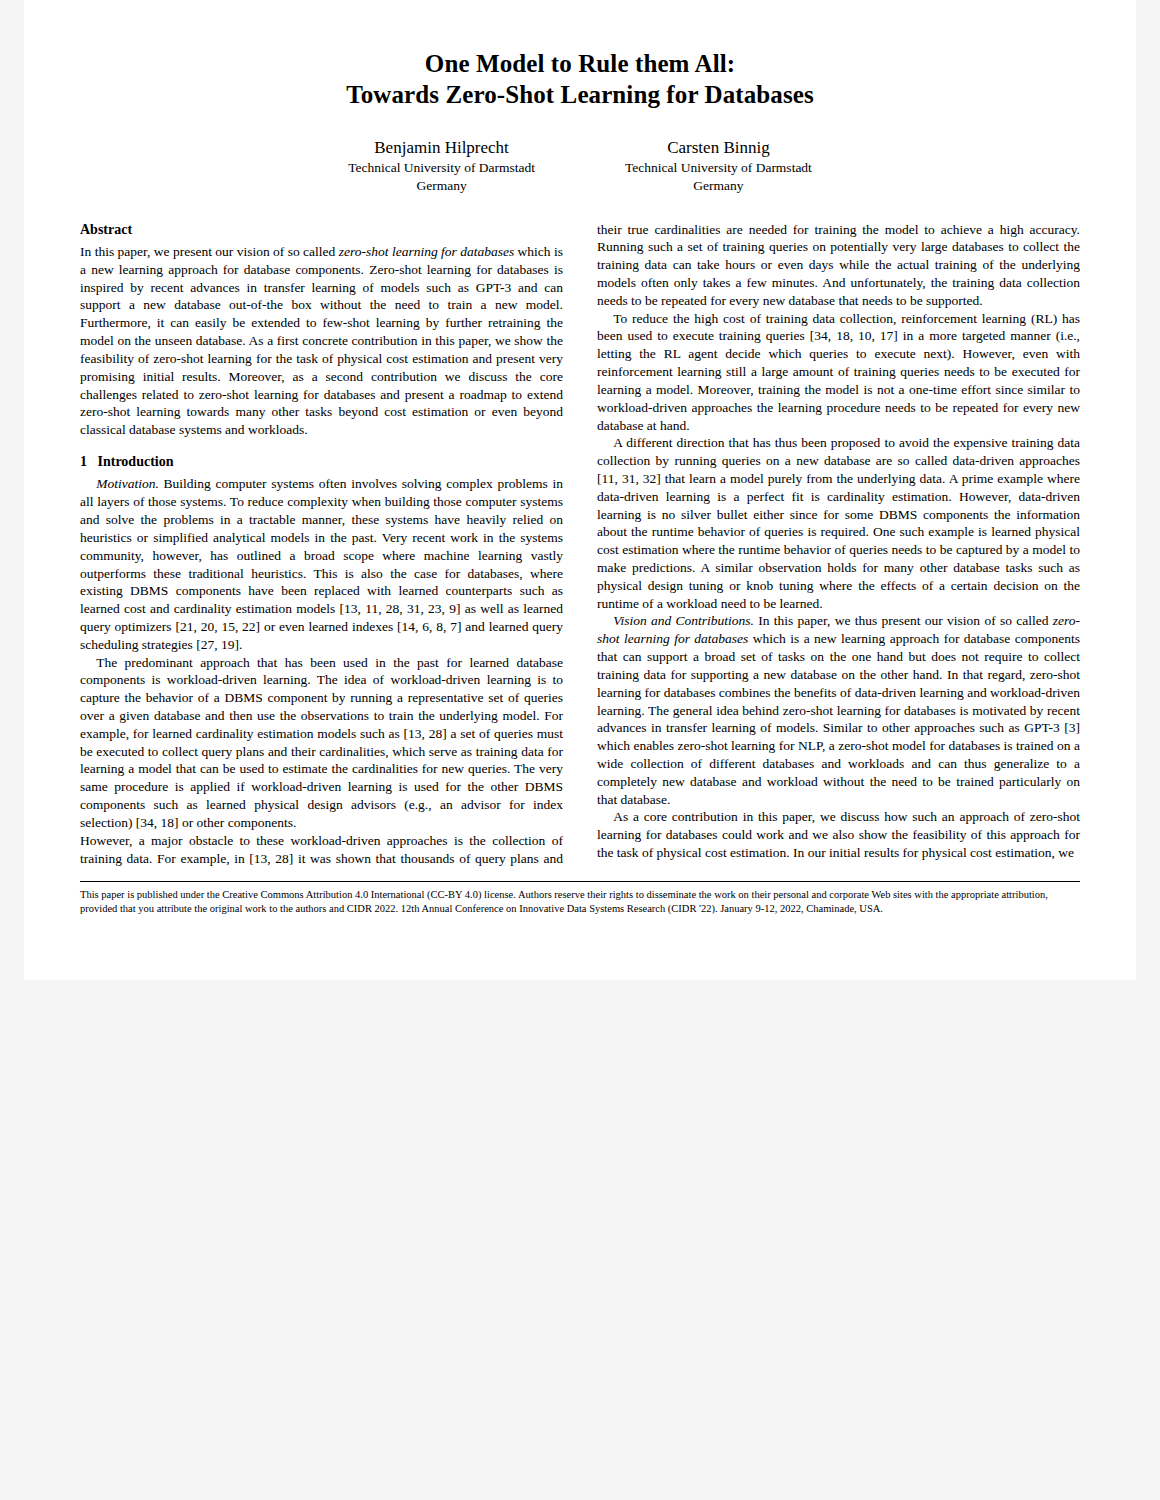One Model to Rule them All:
Towards Zero-Shot Learning for Databases
Benjamin Hilprecht
Technical University of Darmstadt
Germany
Carsten Binnig
Technical University of Darmstadt
Germany
Abstract
In this paper, we present our vision of so called zero-shot learning for databases which is a new learning approach for database components. Zero-shot learning for databases is inspired by recent advances in transfer learning of models such as GPT-3 and can support a new database out-of-the box without the need to train a new model. Furthermore, it can easily be extended to few-shot learning by further retraining the model on the unseen database. As a first concrete contribution in this paper, we show the feasibility of zero-shot learning for the task of physical cost estimation and present very promising initial results. Moreover, as a second contribution we discuss the core challenges related to zero-shot learning for databases and present a roadmap to extend zero-shot learning towards many other tasks beyond cost estimation or even beyond classical database systems and workloads.
1 Introduction
Motivation. Building computer systems often involves solving complex problems in all layers of those systems. To reduce complexity when building those computer systems and solve the problems in a tractable manner, these systems have heavily relied on heuristics or simplified analytical models in the past. Very recent work in the systems community, however, has outlined a broad scope where machine learning vastly outperforms these traditional heuristics. This is also the case for databases, where existing DBMS components have been replaced with learned counterparts such as learned cost and cardinality estimation models [13, 11, 28, 31, 23, 9] as well as learned query optimizers [21, 20, 15, 22] or even learned indexes [14, 6, 8, 7] and learned query scheduling strategies [27, 19].
The predominant approach that has been used in the past for learned database components is workload-driven learning. The idea of workload-driven learning is to capture the behavior of a DBMS component by running a representative set of queries over a given database and then use the observations to train the underlying model. For example, for learned cardinality estimation models such as [13, 28] a set of queries must be executed to collect query plans and their cardinalities, which serve as training data for learning a model that can be used to estimate the cardinalities for new queries. The very same procedure is applied if workload-driven learning is used for the other DBMS components such as learned physical design advisors (e.g., an advisor for index selection) [34, 18] or other components.
However, a major obstacle to these workload-driven approaches is the collection of training data. For example, in [13, 28] it was shown that thousands of query plans and their true cardinalities are needed for training the model to achieve a high accuracy. Running such a set of training queries on potentially very large databases to collect the training data can take hours or even days while the actual training of the underlying models often only takes a few minutes. And unfortunately, the training data collection needs to be repeated for every new database that needs to be supported.
To reduce the high cost of training data collection, reinforcement learning (RL) has been used to execute training queries [34, 18, 10, 17] in a more targeted manner (i.e., letting the RL agent decide which queries to execute next). However, even with reinforcement learning still a large amount of training queries needs to be executed for learning a model. Moreover, training the model is not a one-time effort since similar to workload-driven approaches the learning procedure needs to be repeated for every new database at hand.
A different direction that has thus been proposed to avoid the expensive training data collection by running queries on a new database are so called data-driven approaches [11, 31, 32] that learn a model purely from the underlying data. A prime example where data-driven learning is a perfect fit is cardinality estimation. However, data-driven learning is no silver bullet either since for some DBMS components the information about the runtime behavior of queries is required. One such example is learned physical cost estimation where the runtime behavior of queries needs to be captured by a model to make predictions. A similar observation holds for many other database tasks such as physical design tuning or knob tuning where the effects of a certain decision on the runtime of a workload need to be learned.
Vision and Contributions. In this paper, we thus present our vision of so called zero-shot learning for databases which is a new learning approach for database components that can support a broad set of tasks on the one hand but does not require to collect training data for supporting a new database on the other hand. In that regard, zero-shot learning for databases combines the benefits of data-driven learning and workload-driven learning. The general idea behind zero-shot learning for databases is motivated by recent advances in transfer learning of models. Similar to other approaches such as GPT-3 [3] which enables zero-shot learning for NLP, a zero-shot model for databases is trained on a wide collection of different databases and workloads and can thus generalize to a completely new database and workload without the need to be trained particularly on that database.
As a core contribution in this paper, we discuss how such an approach of zero-shot learning for databases could work and we also show the feasibility of this approach for the task of physical cost estimation. In our initial results for physical cost estimation, we
This paper is published under the Creative Commons Attribution 4.0 International (CC-BY 4.0) license. Authors reserve their rights to disseminate the work on their personal and corporate Web sites with the appropriate attribution, provided that you attribute the original work to the authors and CIDR 2022. 12th Annual Conference on Innovative Data Systems Research (CIDR '22). January 9-12, 2022, Chaminade, USA.